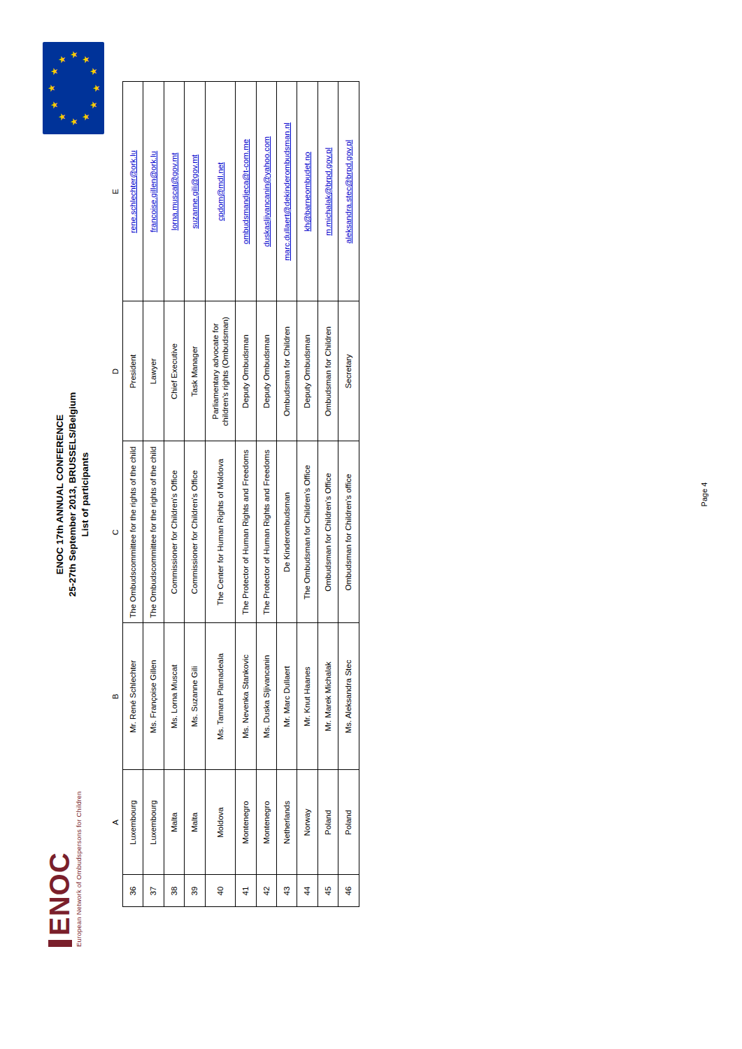ENOC
European Network of Ombudspersons for Children
★ ★ ★ ★ ★ ★ ★ ★ ★ ★ ★ ★
ENOC 17th ANNUAL CONFERENCE 25-27th September 2013, BRUSSELS/Belgium List of participants
| | A | B | C | D | E |
| --- | --- | --- | --- | --- | --- |
| 36 | Luxembourg | Mr. René Schlechter | The Ombudscommittee for the rights of the child | President | rene.schlechter@ork.lu |
| 37 | Luxembourg | Ms. Françoise Gillen | The Ombudscommittee for the rights of the child | Lawyer | francoise.gillen@ork.lu |
| 38 | Malta | Ms. Lorna Muscat | Commissioner for Children's Office | Chief Executive | lorna.muscat@gov.mt |
| 39 | Malta | Ms. Suzanne Gili | Commissioner for Children's Office | Task Manager | suzanne.gili@gov.mt |
| 40 | Moldova | Ms. Tamara Plamadeala | The Center for Human Rights of Moldova | Parliamentary advocate for children's rights (Ombudsman) | cpdom@mdl.net |
| 41 | Montenegro | Ms. Nevenka Stankovic | The Protector of Human Rights and Freedoms | Deputy Ombudsman | ombudsmandjeca@t-com.me |
| 42 | Montenegro | Ms. Duska Sljivancanin | The Protector of Human Rights and Freedoms | Deputy Ombudsman | duskasljivancanin@yahoo.com |
| 43 | Netherlands | Mr. Marc Dullaert | De Kinderombudsman | Ombudsman for Children | marc.dullaert@dekinderombudsman.nl |
| 44 | Norway | Mr. Knut Haanes | The Ombudsman for Children's Office | Deputy Ombudsman | kh@barneombudet.no |
| 45 | Poland | Mr. Marek Michalak | Ombudsman for Children's Office | Ombudsman for Children | m.michalak@brpd.gov.pl |
| 46 | Poland | Ms. Aleksandra Stec | Ombudsman for Children's office | Secretary | aleksandra.stec@brpd.gov.pl |
Page 4